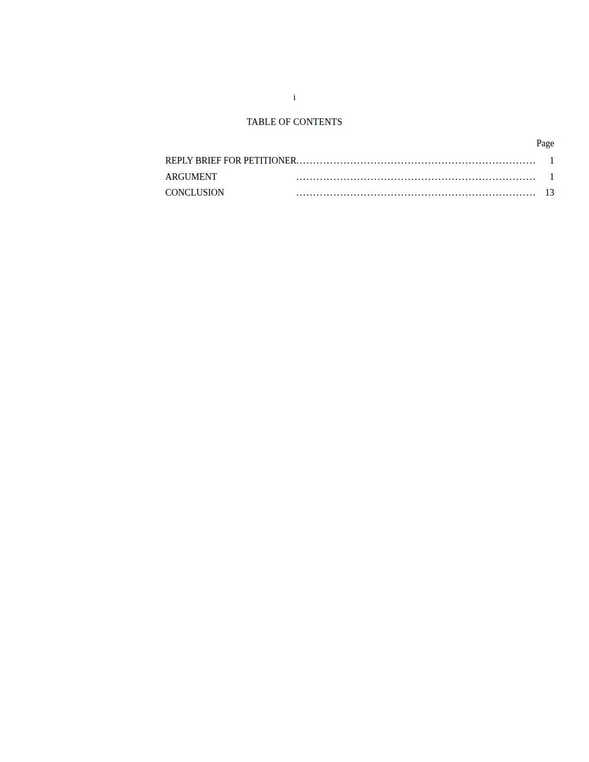i
TABLE OF CONTENTS
| | | Page |
| REPLY BRIEF FOR PETITIONER | ....................................................................... | 1 |
| ARGUMENT | ....................................................................... | 1 |
| CONCLUSION | ....................................................................... | 13 |